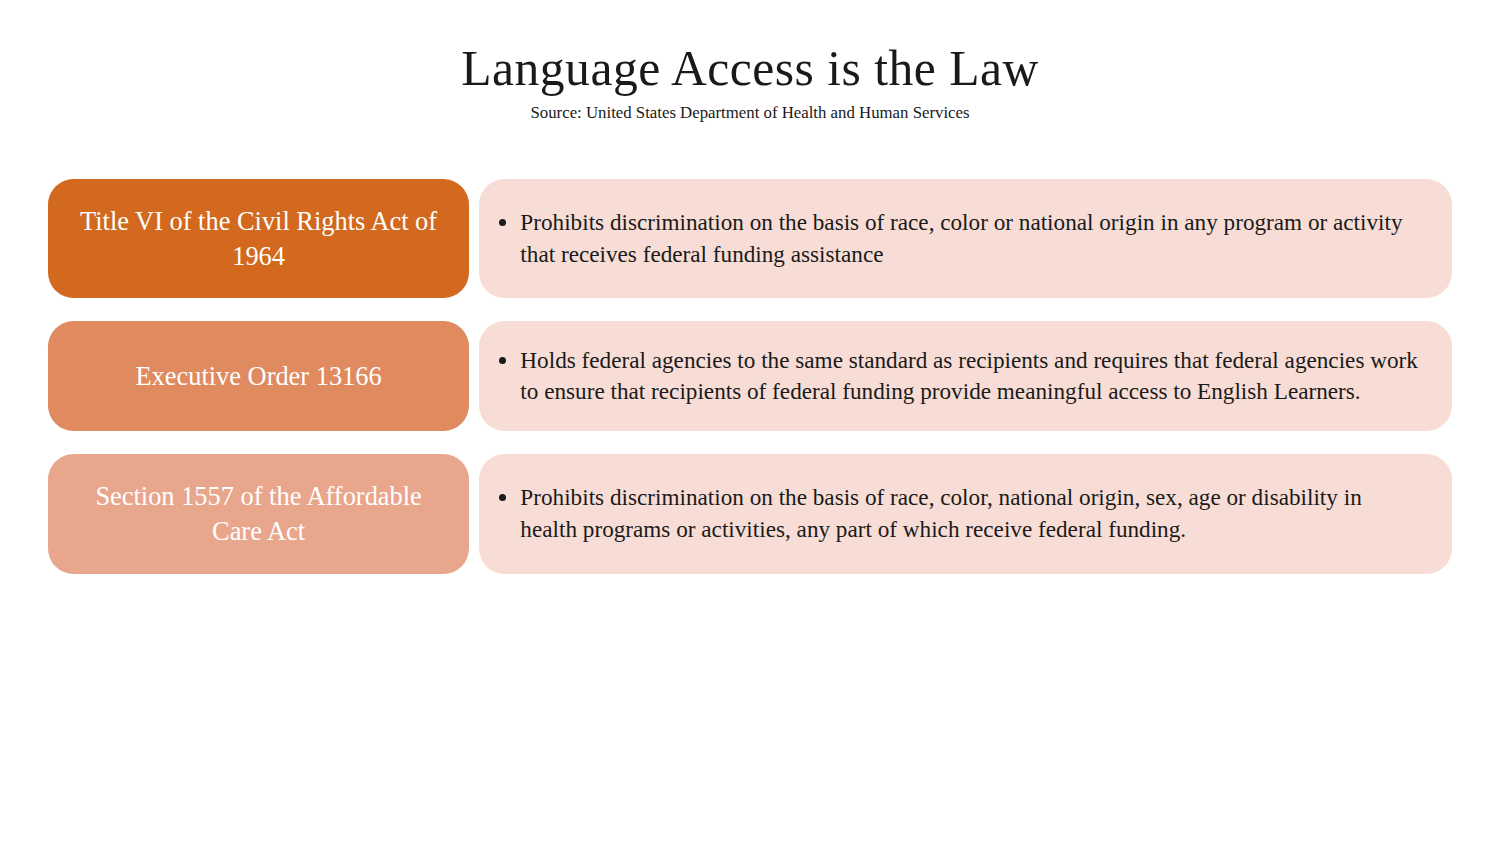Language Access is the Law
Source: United States Department of Health and Human Services
Title VI of the Civil Rights Act of 1964
Prohibits discrimination on the basis of race, color or national origin in any program or activity that receives federal funding assistance
Executive Order 13166
Holds federal agencies to the same standard as recipients and requires that federal agencies work to ensure that recipients of federal funding provide meaningful access to English Learners.
Section 1557 of the Affordable Care Act
Prohibits discrimination on the basis of race, color, national origin, sex, age or disability in health programs or activities, any part of which receive federal funding.